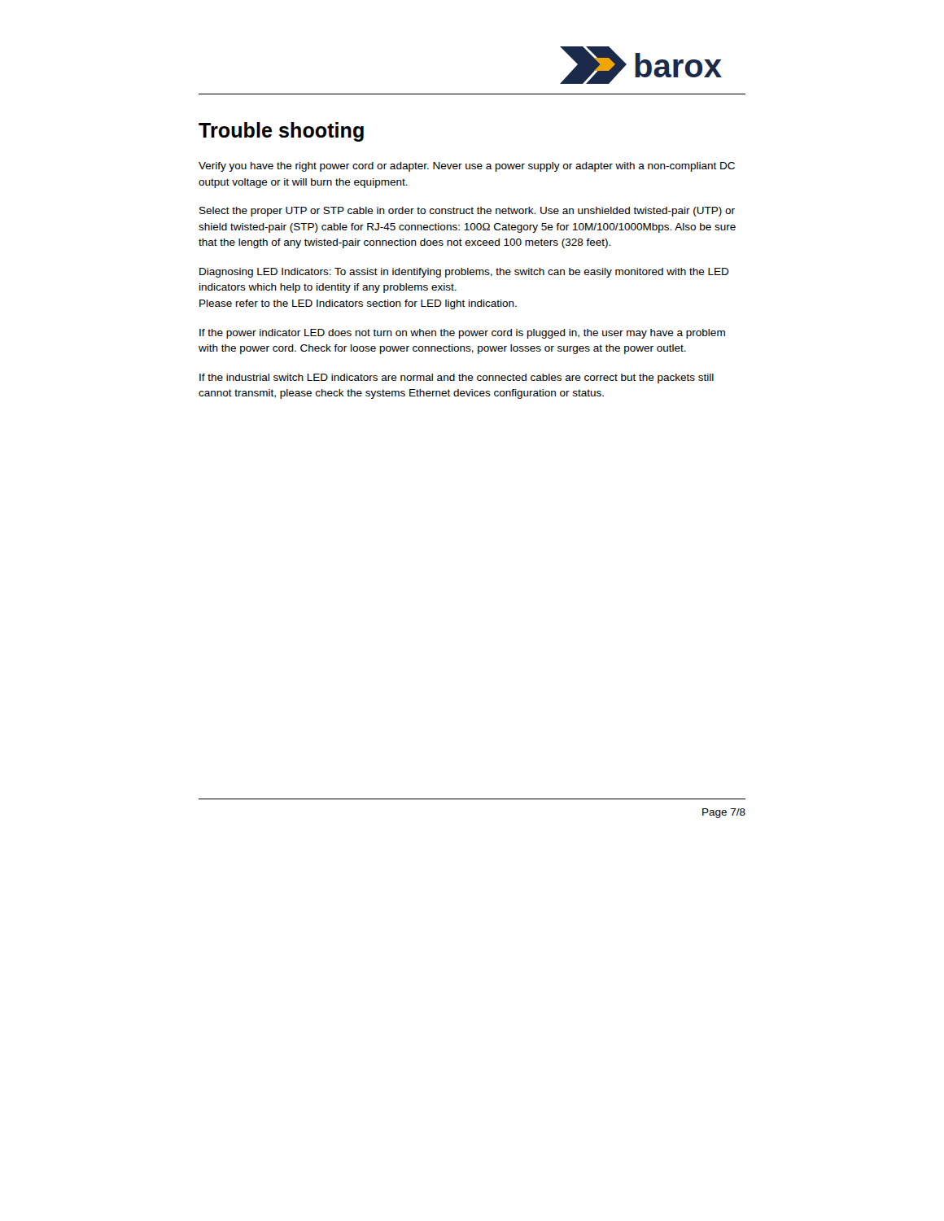barox
Trouble shooting
Verify you have the right power cord or adapter. Never use a power supply or adapter with a non-compliant DC output voltage or it will burn the equipment.
Select the proper UTP or STP cable in order to construct the network. Use an unshielded twisted-pair (UTP) or shield twisted-pair (STP) cable for RJ-45 connections: 100Ω Category 5e for 10M/100/1000Mbps. Also be sure that the length of any twisted-pair connection does not exceed 100 meters (328 feet).
Diagnosing LED Indicators: To assist in identifying problems, the switch can be easily monitored with the LED indicators which help to identity if any problems exist.
Please refer to the LED Indicators section for LED light indication.
If the power indicator LED does not turn on when the power cord is plugged in, the user may have a problem with the power cord. Check for loose power connections, power losses or surges at the power outlet.
If the industrial switch LED indicators are normal and the connected cables are correct but the packets still cannot transmit, please check the systems Ethernet devices configuration or status.
Page 7/8